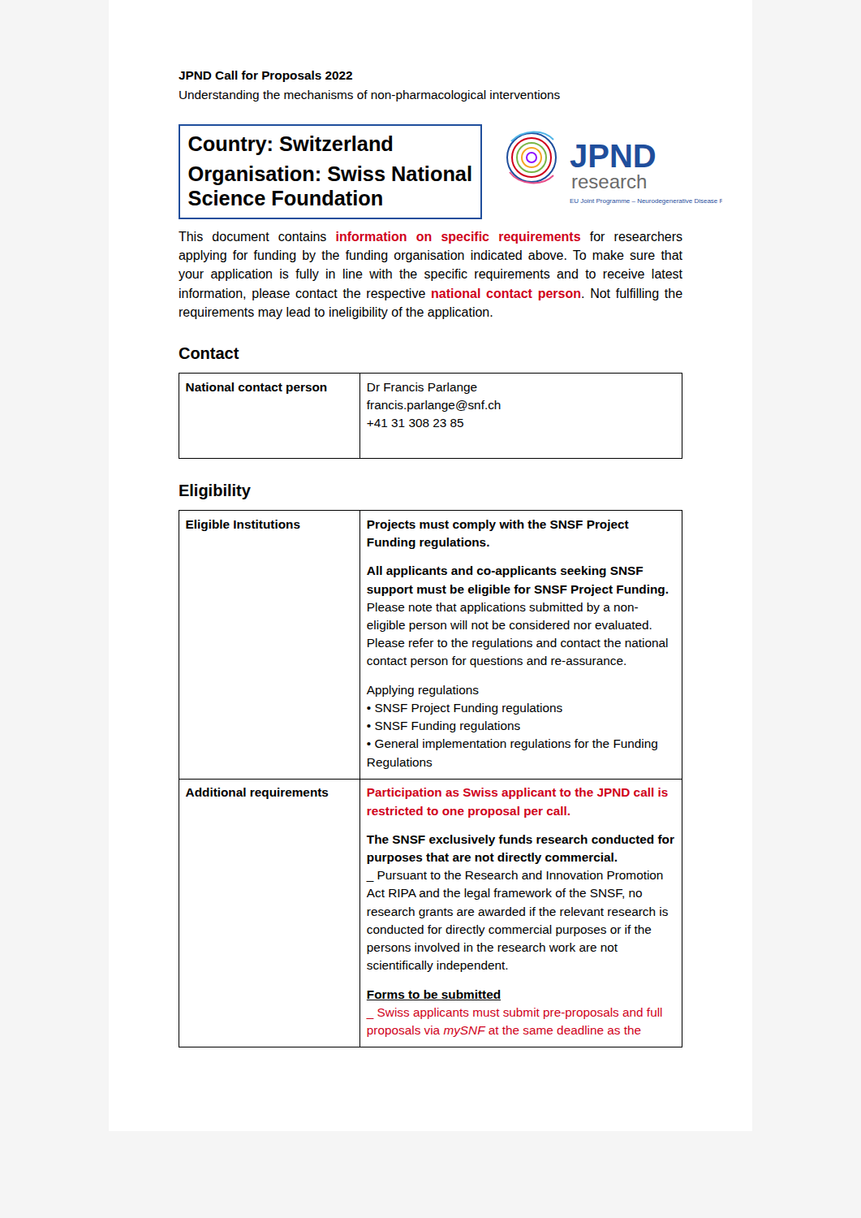JPND Call for Proposals 2022
Understanding the mechanisms of non-pharmacological interventions
Country: Switzerland
Organisation: Swiss National Science Foundation
JPND research EU Joint Programme – Neurodegenerative Disease Research
This document contains information on specific requirements for researchers applying for funding by the funding organisation indicated above. To make sure that your application is fully in line with the specific requirements and to receive latest information, please contact the respective national contact person. Not fulfilling the requirements may lead to ineligibility of the application.
Contact
| National contact person | Dr Francis Parlange francis.parlange@snf.ch +41 31 308 23 85 |
Eligibility
| Eligible Institutions | Projects must comply with the SNSF Project Funding regulations. All applicants and co-applicants seeking SNSF support must be eligible for SNSF Project Funding. Please note that applications submitted by a non-eligible person will not be considered nor evaluated. Please refer to the regulations and contact the national contact person for questions and re-assurance. Applying regulations • SNSF Project Funding regulations • SNSF Funding regulations • General implementation regulations for the Funding Regulations |
| Additional requirements | Participation as Swiss applicant to the JPND call is restricted to one proposal per call. The SNSF exclusively funds research conducted for purposes that are not directly commercial. _ Pursuant to the Research and Innovation Promotion Act RIPA and the legal framework of the SNSF, no research grants are awarded if the relevant research is conducted for directly commercial purposes or if the persons involved in the research work are not scientifically independent. Forms to be submitted _ Swiss applicants must submit pre-proposals and full proposals via mySNF at the same deadline as the |